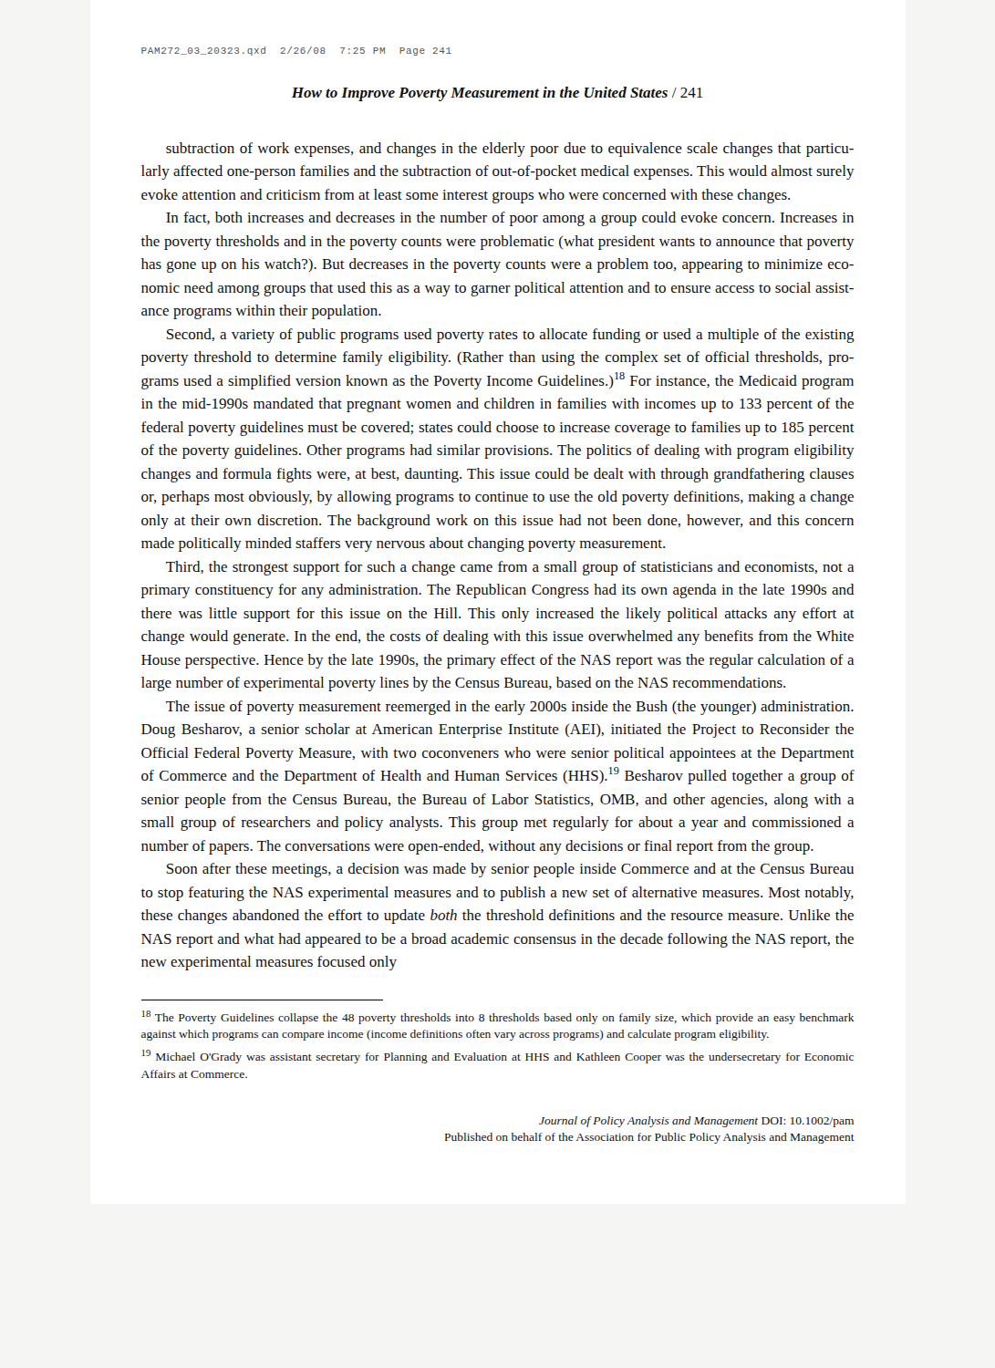PAM272_03_20323.qxd 2/26/08 7:25 PM Page 241
How to Improve Poverty Measurement in the United States / 241
subtraction of work expenses, and changes in the elderly poor due to equivalence scale changes that particularly affected one-person families and the subtraction of out-of-pocket medical expenses. This would almost surely evoke attention and criticism from at least some interest groups who were concerned with these changes.
In fact, both increases and decreases in the number of poor among a group could evoke concern. Increases in the poverty thresholds and in the poverty counts were problematic (what president wants to announce that poverty has gone up on his watch?). But decreases in the poverty counts were a problem too, appearing to minimize economic need among groups that used this as a way to garner political attention and to ensure access to social assistance programs within their population.
Second, a variety of public programs used poverty rates to allocate funding or used a multiple of the existing poverty threshold to determine family eligibility. (Rather than using the complex set of official thresholds, programs used a simplified version known as the Poverty Income Guidelines.)18 For instance, the Medicaid program in the mid-1990s mandated that pregnant women and children in families with incomes up to 133 percent of the federal poverty guidelines must be covered; states could choose to increase coverage to families up to 185 percent of the poverty guidelines. Other programs had similar provisions. The politics of dealing with program eligibility changes and formula fights were, at best, daunting. This issue could be dealt with through grandfathering clauses or, perhaps most obviously, by allowing programs to continue to use the old poverty definitions, making a change only at their own discretion. The background work on this issue had not been done, however, and this concern made politically minded staffers very nervous about changing poverty measurement.
Third, the strongest support for such a change came from a small group of statisticians and economists, not a primary constituency for any administration. The Republican Congress had its own agenda in the late 1990s and there was little support for this issue on the Hill. This only increased the likely political attacks any effort at change would generate. In the end, the costs of dealing with this issue overwhelmed any benefits from the White House perspective. Hence by the late 1990s, the primary effect of the NAS report was the regular calculation of a large number of experimental poverty lines by the Census Bureau, based on the NAS recommendations.
The issue of poverty measurement reemerged in the early 2000s inside the Bush (the younger) administration. Doug Besharov, a senior scholar at American Enterprise Institute (AEI), initiated the Project to Reconsider the Official Federal Poverty Measure, with two coconveners who were senior political appointees at the Department of Commerce and the Department of Health and Human Services (HHS).19 Besharov pulled together a group of senior people from the Census Bureau, the Bureau of Labor Statistics, OMB, and other agencies, along with a small group of researchers and policy analysts. This group met regularly for about a year and commissioned a number of papers. The conversations were open-ended, without any decisions or final report from the group.
Soon after these meetings, a decision was made by senior people inside Commerce and at the Census Bureau to stop featuring the NAS experimental measures and to publish a new set of alternative measures. Most notably, these changes abandoned the effort to update both the threshold definitions and the resource measure. Unlike the NAS report and what had appeared to be a broad academic consensus in the decade following the NAS report, the new experimental measures focused only
18 The Poverty Guidelines collapse the 48 poverty thresholds into 8 thresholds based only on family size, which provide an easy benchmark against which programs can compare income (income definitions often vary across programs) and calculate program eligibility.
19 Michael O'Grady was assistant secretary for Planning and Evaluation at HHS and Kathleen Cooper was the undersecretary for Economic Affairs at Commerce.
Journal of Policy Analysis and Management DOI: 10.1002/pam
Published on behalf of the Association for Public Policy Analysis and Management